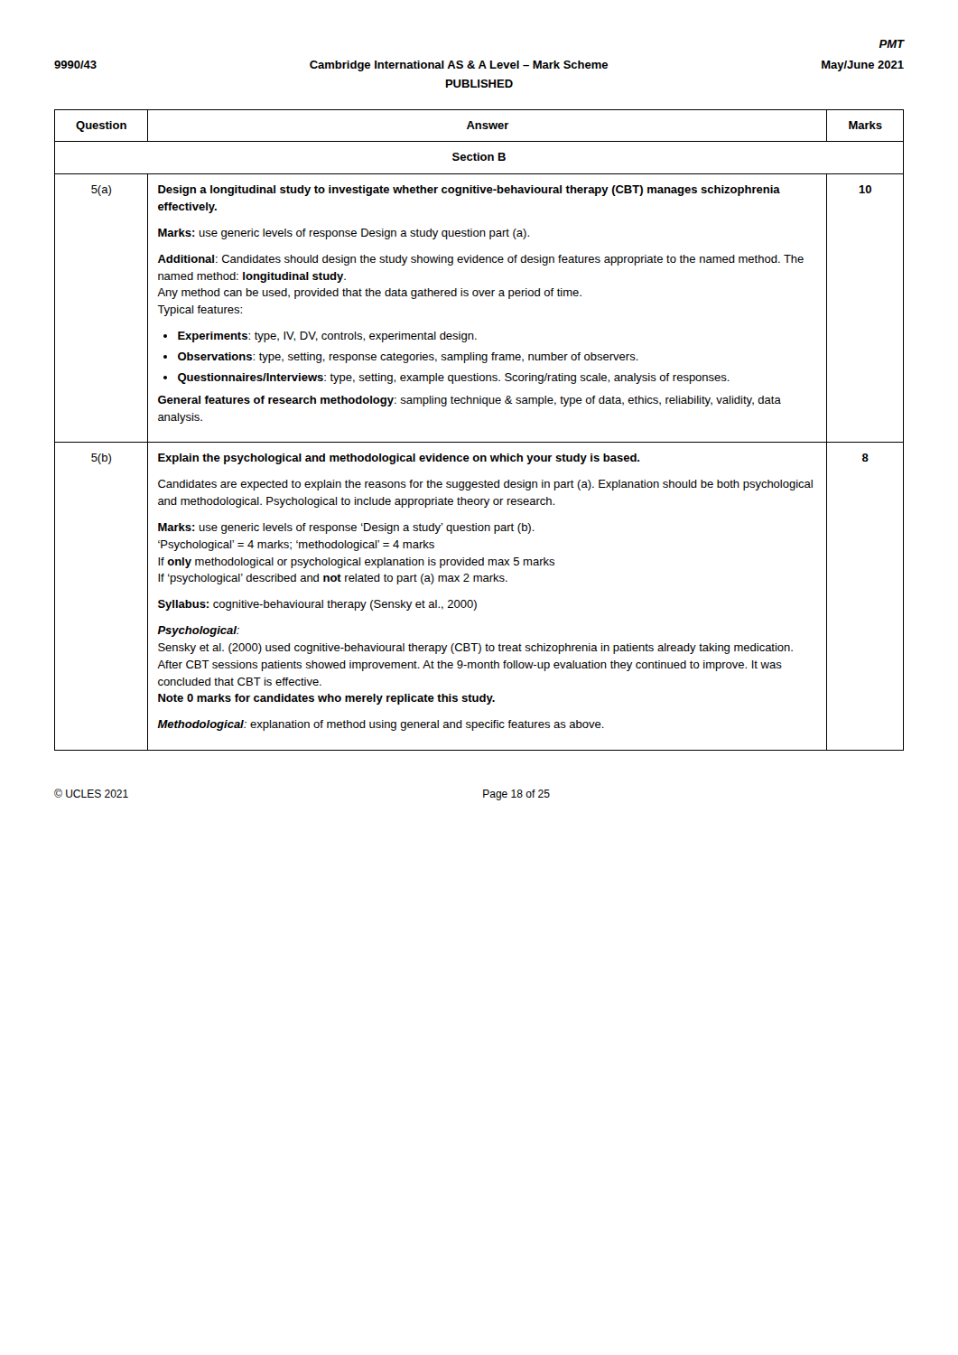PMT
9990/43
Cambridge International AS & A Level – Mark Scheme
May/June 2021
PUBLISHED
| Question | Answer | Marks |
| --- | --- | --- |
| Section B |
| 5(a) | Design a longitudinal study to investigate whether cognitive-behavioural therapy (CBT) manages schizophrenia effectively. Marks: use generic levels of response Design a study question part (a). Additional : Candidates should design the study showing evidence of design features appropriate to the named method. The named method: longitudinal study . Any method can be used, provided that the data gathered is over a period of time. Typical features: Experiments : type, IV, DV, controls, experimental design. Observations : type, setting, response categories, sampling frame, number of observers. Questionnaires/Interviews : type, setting, example questions. Scoring/rating scale, analysis of responses. General features of research methodology : sampling technique & sample, type of data, ethics, reliability, validity, data analysis. | 10 |
| 5(b) | Explain the psychological and methodological evidence on which your study is based. Candidates are expected to explain the reasons for the suggested design in part (a). Explanation should be both psychological and methodological. Psychological to include appropriate theory or research. Marks: use generic levels of response ‘Design a study’ question part (b). ‘Psychological’ = 4 marks; ‘methodological’ = 4 marks If only methodological or psychological explanation is provided max 5 marks If ‘psychological’ described and not related to part (a) max 2 marks. Syllabus: cognitive-behavioural therapy (Sensky et al., 2000) Psychological : Sensky et al. (2000) used cognitive-behavioural therapy (CBT) to treat schizophrenia in patients already taking medication. After CBT sessions patients showed improvement. At the 9-month follow-up evaluation they continued to improve. It was concluded that CBT is effective. Note 0 marks for candidates who merely replicate this study. Methodological : explanation of method using general and specific features as above. | 8 |
© UCLES 2021
Page 18 of 25